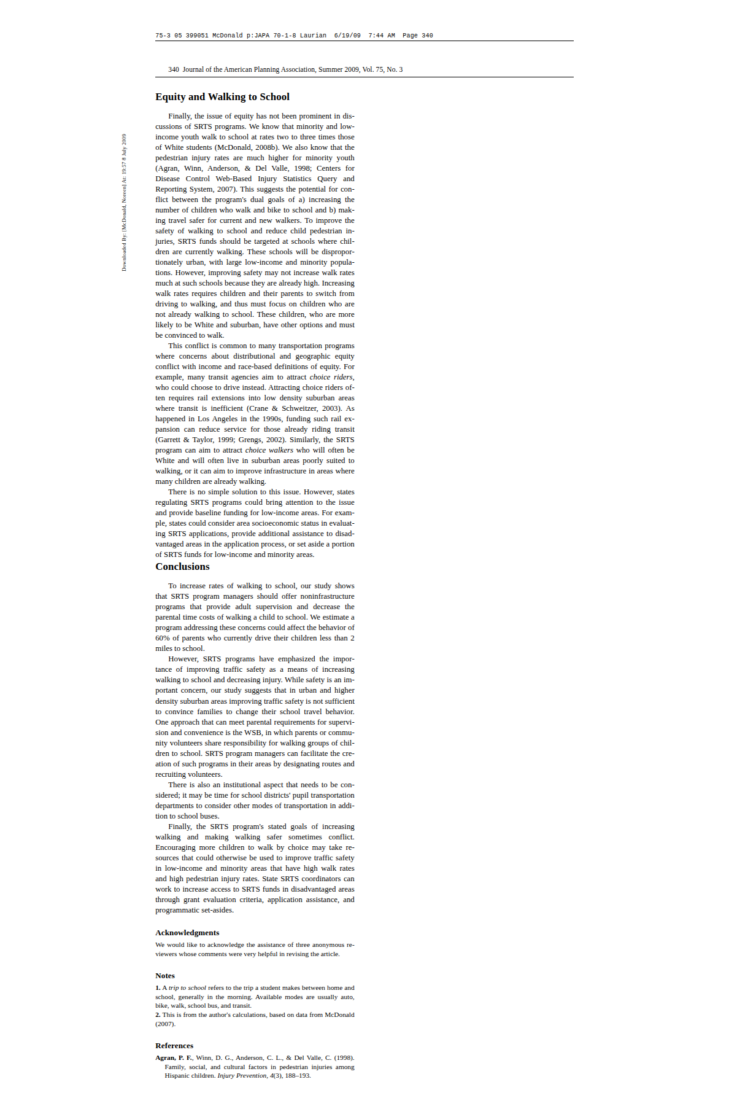75-3 05 399051 McDonald p:JAPA 70-1-8 Laurian 6/19/09 7:44 AM Page 340
Downloaded By: [McDonald, Noreen] At: 19:57 8 July 2009
340 Journal of the American Planning Association, Summer 2009, Vol. 75, No. 3
Equity and Walking to School
Finally, the issue of equity has not been prominent in discussions of SRTS programs. We know that minority and low-income youth walk to school at rates two to three times those of White students (McDonald, 2008b). We also know that the pedestrian injury rates are much higher for minority youth (Agran, Winn, Anderson, & Del Valle, 1998; Centers for Disease Control Web-Based Injury Statistics Query and Reporting System, 2007). This suggests the potential for conflict between the program's dual goals of a) increasing the number of children who walk and bike to school and b) making travel safer for current and new walkers. To improve the safety of walking to school and reduce child pedestrian injuries, SRTS funds should be targeted at schools where children are currently walking. These schools will be disproportionately urban, with large low-income and minority populations. However, improving safety may not increase walk rates much at such schools because they are already high. Increasing walk rates requires children and their parents to switch from driving to walking, and thus must focus on children who are not already walking to school. These children, who are more likely to be White and suburban, have other options and must be convinced to walk.
This conflict is common to many transportation programs where concerns about distributional and geographic equity conflict with income and race-based definitions of equity. For example, many transit agencies aim to attract choice riders, who could choose to drive instead. Attracting choice riders often requires rail extensions into low density suburban areas where transit is inefficient (Crane & Schweitzer, 2003). As happened in Los Angeles in the 1990s, funding such rail expansion can reduce service for those already riding transit (Garrett & Taylor, 1999; Grengs, 2002). Similarly, the SRTS program can aim to attract choice walkers who will often be White and will often live in suburban areas poorly suited to walking, or it can aim to improve infrastructure in areas where many children are already walking.
There is no simple solution to this issue. However, states regulating SRTS programs could bring attention to the issue and provide baseline funding for low-income areas. For example, states could consider area socioeconomic status in evaluating SRTS applications, provide additional assistance to disadvantaged areas in the application process, or set aside a portion of SRTS funds for low-income and minority areas.
Conclusions
To increase rates of walking to school, our study shows that SRTS program managers should offer noninfrastructure programs that provide adult supervision and decrease the parental time costs of walking a child to school. We estimate a program addressing these concerns could affect the behavior of 60% of parents who currently drive their children less than 2 miles to school.
However, SRTS programs have emphasized the importance of improving traffic safety as a means of increasing walking to school and decreasing injury. While safety is an important concern, our study suggests that in urban and higher density suburban areas improving traffic safety is not sufficient to convince families to change their school travel behavior. One approach that can meet parental requirements for supervision and convenience is the WSB, in which parents or community volunteers share responsibility for walking groups of children to school. SRTS program managers can facilitate the creation of such programs in their areas by designating routes and recruiting volunteers.
There is also an institutional aspect that needs to be considered; it may be time for school districts' pupil transportation departments to consider other modes of transportation in addition to school buses.
Finally, the SRTS program's stated goals of increasing walking and making walking safer sometimes conflict. Encouraging more children to walk by choice may take resources that could otherwise be used to improve traffic safety in low-income and minority areas that have high walk rates and high pedestrian injury rates. State SRTS coordinators can work to increase access to SRTS funds in disadvantaged areas through grant evaluation criteria, application assistance, and programmatic set-asides.
Acknowledgments
We would like to acknowledge the assistance of three anonymous reviewers whose comments were very helpful in revising the article.
Notes
1. A trip to school refers to the trip a student makes between home and school, generally in the morning. Available modes are usually auto, bike, walk, school bus, and transit.
2. This is from the author's calculations, based on data from McDonald (2007).
References
Agran, P. F., Winn, D. G., Anderson, C. L., & Del Valle, C. (1998). Family, social, and cultural factors in pedestrian injuries among Hispanic children. Injury Prevention, 4(3), 188–193.